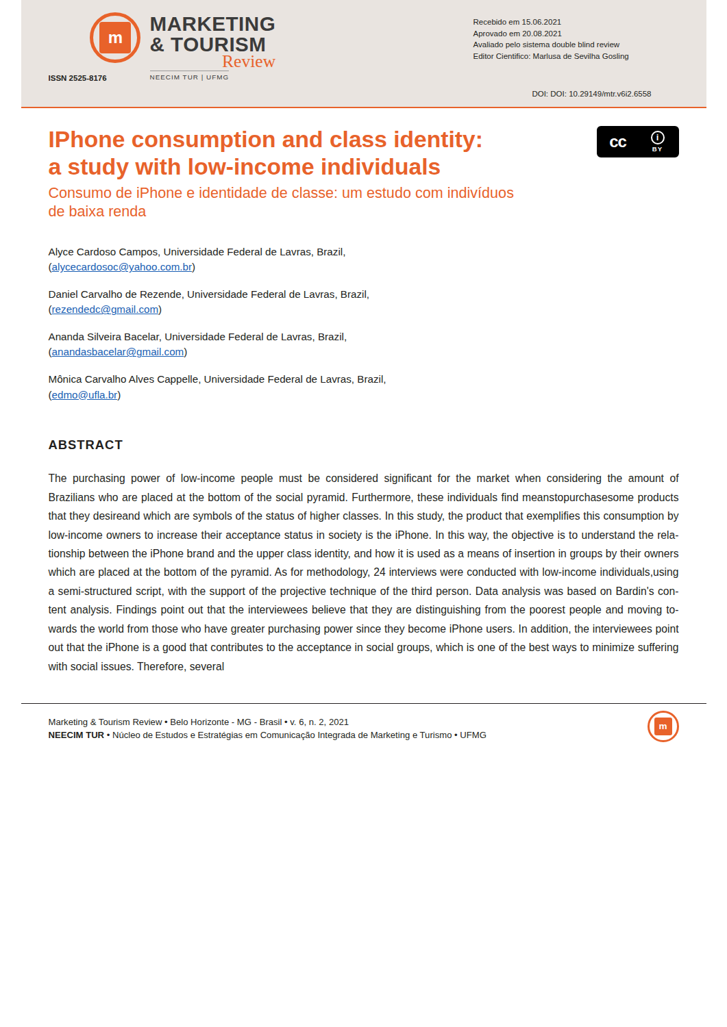m
MARKETING & TOURISM Review NEECIM TUR | UFMG
Recebido em 15.06.2021
Aprovado em 20.08.2021
Avaliado pelo sistema double blind review
Editor Cientifico: Marlusa de Sevilha Gosling
ISSN 2525-8176
DOI: DOI: 10.29149/mtr.v6i2.6558
IPhone consumption and class identity: a study with low-income individuals
cc
i
BY
Consumo de iPhone e identidade de classe: um estudo com indivíduos de baixa renda
Alyce Cardoso Campos, Universidade Federal de Lavras, Brazil,
(alycecardosoc@yahoo.com.br)
Daniel Carvalho de Rezende, Universidade Federal de Lavras, Brazil,
(rezendedc@gmail.com)
Ananda Silveira Bacelar, Universidade Federal de Lavras, Brazil,
(anandasbacelar@gmail.com)
Mônica Carvalho Alves Cappelle, Universidade Federal de Lavras, Brazil,
(edmo@ufla.br)
ABSTRACT
The purchasing power of low-income people must be considered significant for the market when considering the amount of Brazilians who are placed at the bottom of the social pyramid. Furthermore, these individuals find meanstopurchasesome products that they desireand which are symbols of the status of higher classes. In this study, the product that exemplifies this consumption by low-income owners to increase their acceptance status in society is the iPhone. In this way, the objective is to understand the relationship between the iPhone brand and the upper class identity, and how it is used as a means of insertion in groups by their owners which are placed at the bottom of the pyramid. As for methodology, 24 interviews were conducted with low-income individuals,using a semi-structured script, with the support of the projective technique of the third person. Data analysis was based on Bardin's content analysis. Findings point out that the interviewees believe that they are distinguishing from the poorest people and moving towards the world from those who have greater purchasing power since they become iPhone users. In addition, the interviewees point out that the iPhone is a good that contributes to the acceptance in social groups, which is one of the best ways to minimize suffering with social issues. Therefore, several
Marketing & Tourism Review • Belo Horizonte - MG - Brasil • v. 6, n. 2, 2021
NEECIM TUR • Núcleo de Estudos e Estratégias em Comunicação Integrada de Marketing e Turismo • UFMG
m